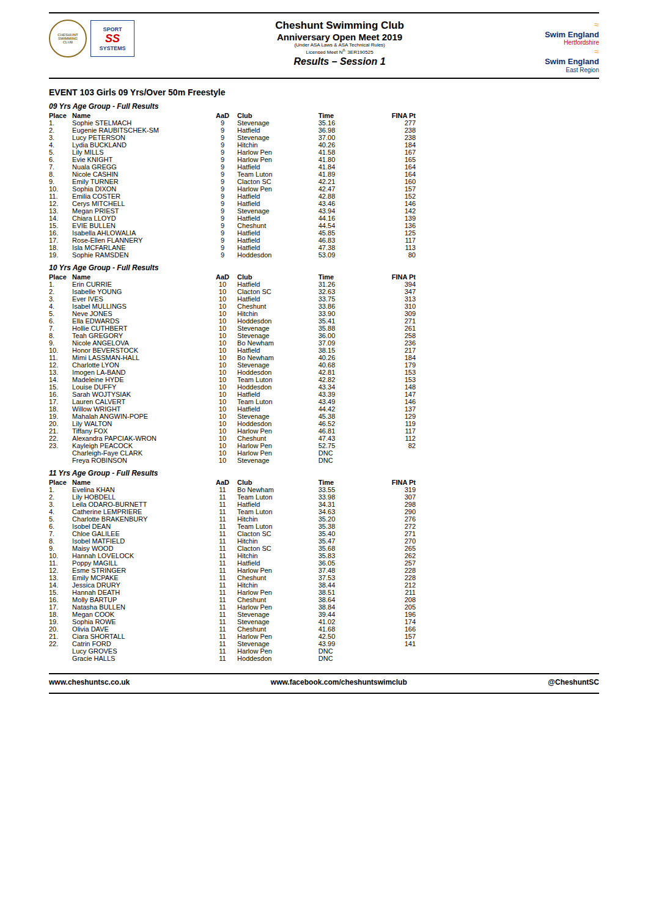CHESHUNT
SWIMMING
CLUB
SPORT
SS
SYSTEMS
Cheshunt Swimming Club
Anniversary Open Meet 2019
(Under ASA Laws & ASA Technical Rules)
Licensed Meet No. 3ER190525
Results – Session 1
≈
Swim England
Hertfordshire
≈
Swim England
East Region
EVENT 103 Girls 09 Yrs/Over 50m Freestyle
09 Yrs Age Group - Full Results
| Place | Name | AaD | Club | Time | FINA Pt |
| --- | --- | --- | --- | --- | --- |
| 1. | Sophie STELMACH | 9 | Stevenage | 35.16 | 277 |
| 2. | Eugenie RAUBITSCHEK-SM | 9 | Hatfield | 36.98 | 238 |
| 3. | Lucy PETERSON | 9 | Stevenage | 37.00 | 238 |
| 4. | Lydia BUCKLAND | 9 | Hitchin | 40.26 | 184 |
| 5. | Lily MILLS | 9 | Harlow Pen | 41.58 | 167 |
| 6. | Evie KNIGHT | 9 | Harlow Pen | 41.80 | 165 |
| 7. | Nuala GREGG | 9 | Hatfield | 41.84 | 164 |
| 8. | Nicole CASHIN | 9 | Team Luton | 41.89 | 164 |
| 9. | Emily TURNER | 9 | Clacton SC | 42.21 | 160 |
| 10. | Sophia DIXON | 9 | Harlow Pen | 42.47 | 157 |
| 11. | Emilia COSTER | 9 | Hatfield | 42.88 | 152 |
| 12. | Cerys MITCHELL | 9 | Hatfield | 43.46 | 146 |
| 13. | Megan PRIEST | 9 | Stevenage | 43.94 | 142 |
| 14. | Chiara LLOYD | 9 | Hatfield | 44.16 | 139 |
| 15. | EVIE BULLEN | 9 | Cheshunt | 44.54 | 136 |
| 16. | Isabella AHLOWALIA | 9 | Hatfield | 45.85 | 125 |
| 17. | Rose-Ellen FLANNERY | 9 | Hatfield | 46.83 | 117 |
| 18. | Isla MCFARLANE | 9 | Hatfield | 47.38 | 113 |
| 19. | Sophie RAMSDEN | 9 | Hoddesdon | 53.09 | 80 |
10 Yrs Age Group - Full Results
| Place | Name | AaD | Club | Time | FINA Pt |
| --- | --- | --- | --- | --- | --- |
| 1. | Erin CURRIE | 10 | Hatfield | 31.26 | 394 |
| 2. | Isabelle YOUNG | 10 | Clacton SC | 32.63 | 347 |
| 3. | Ever IVES | 10 | Hatfield | 33.75 | 313 |
| 4. | Isabel MULLINGS | 10 | Cheshunt | 33.86 | 310 |
| 5. | Neve JONES | 10 | Hitchin | 33.90 | 309 |
| 6. | Ella EDWARDS | 10 | Hoddesdon | 35.41 | 271 |
| 7. | Hollie CUTHBERT | 10 | Stevenage | 35.88 | 261 |
| 8. | Teah GREGORY | 10 | Stevenage | 36.00 | 258 |
| 9. | Nicole ANGELOVA | 10 | Bo Newham | 37.09 | 236 |
| 10. | Honor BEVERSTOCK | 10 | Hatfield | 38.15 | 217 |
| 11. | Mimi LASSMAN-HALL | 10 | Bo Newham | 40.26 | 184 |
| 12. | Charlotte LYON | 10 | Stevenage | 40.68 | 179 |
| 13. | Imogen LA-BAND | 10 | Hoddesdon | 42.81 | 153 |
| 14. | Madeleine HYDE | 10 | Team Luton | 42.82 | 153 |
| 15. | Louise DUFFY | 10 | Hoddesdon | 43.34 | 148 |
| 16. | Sarah WOJTYSIAK | 10 | Hatfield | 43.39 | 147 |
| 17. | Lauren CALVERT | 10 | Team Luton | 43.49 | 146 |
| 18. | Willow WRIGHT | 10 | Hatfield | 44.42 | 137 |
| 19. | Mahalah ANGWIN-POPE | 10 | Stevenage | 45.38 | 129 |
| 20. | Lily WALTON | 10 | Hoddesdon | 46.52 | 119 |
| 21. | Tiffany FOX | 10 | Harlow Pen | 46.81 | 117 |
| 22. | Alexandra PAPCIAK-WRON | 10 | Cheshunt | 47.43 | 112 |
| 23. | Kayleigh PEACOCK | 10 | Harlow Pen | 52.75 | 82 |
| | Charleigh-Faye CLARK | 10 | Harlow Pen | DNC | |
| | Freya ROBINSON | 10 | Stevenage | DNC | |
11 Yrs Age Group - Full Results
| Place | Name | AaD | Club | Time | FINA Pt |
| --- | --- | --- | --- | --- | --- |
| 1. | Evelina KHAN | 11 | Bo Newham | 33.55 | 319 |
| 2. | Lily HOBDELL | 11 | Team Luton | 33.98 | 307 |
| 3. | Leila ODARO-BURNETT | 11 | Hatfield | 34.31 | 298 |
| 4. | Catherine LEMPRIERE | 11 | Team Luton | 34.63 | 290 |
| 5. | Charlotte BRAKENBURY | 11 | Hitchin | 35.20 | 276 |
| 6. | Isobel DEAN | 11 | Team Luton | 35.38 | 272 |
| 7. | Chloe GALILEE | 11 | Clacton SC | 35.40 | 271 |
| 8. | Isobel MATFIELD | 11 | Hitchin | 35.47 | 270 |
| 9. | Maisy WOOD | 11 | Clacton SC | 35.68 | 265 |
| 10. | Hannah LOVELOCK | 11 | Hitchin | 35.83 | 262 |
| 11. | Poppy MAGILL | 11 | Hatfield | 36.05 | 257 |
| 12. | Esme STRINGER | 11 | Harlow Pen | 37.48 | 228 |
| 13. | Emily MCPAKE | 11 | Cheshunt | 37.53 | 228 |
| 14. | Jessica DRURY | 11 | Hitchin | 38.44 | 212 |
| 15. | Hannah DEATH | 11 | Harlow Pen | 38.51 | 211 |
| 16. | Molly BARTUP | 11 | Cheshunt | 38.64 | 208 |
| 17. | Natasha BULLEN | 11 | Harlow Pen | 38.84 | 205 |
| 18. | Megan COOK | 11 | Stevenage | 39.44 | 196 |
| 19. | Sophia ROWE | 11 | Stevenage | 41.02 | 174 |
| 20. | Olivia DAVE | 11 | Cheshunt | 41.68 | 166 |
| 21. | Ciara SHORTALL | 11 | Harlow Pen | 42.50 | 157 |
| 22. | Catrin FORD | 11 | Stevenage | 43.99 | 141 |
| | Lucy GROVES | 11 | Harlow Pen | DNC | |
| | Gracie HALLS | 11 | Hoddesdon | DNC | |
www.cheshuntsc.co.uk www.facebook.com/cheshuntswimclub @CheshuntSC